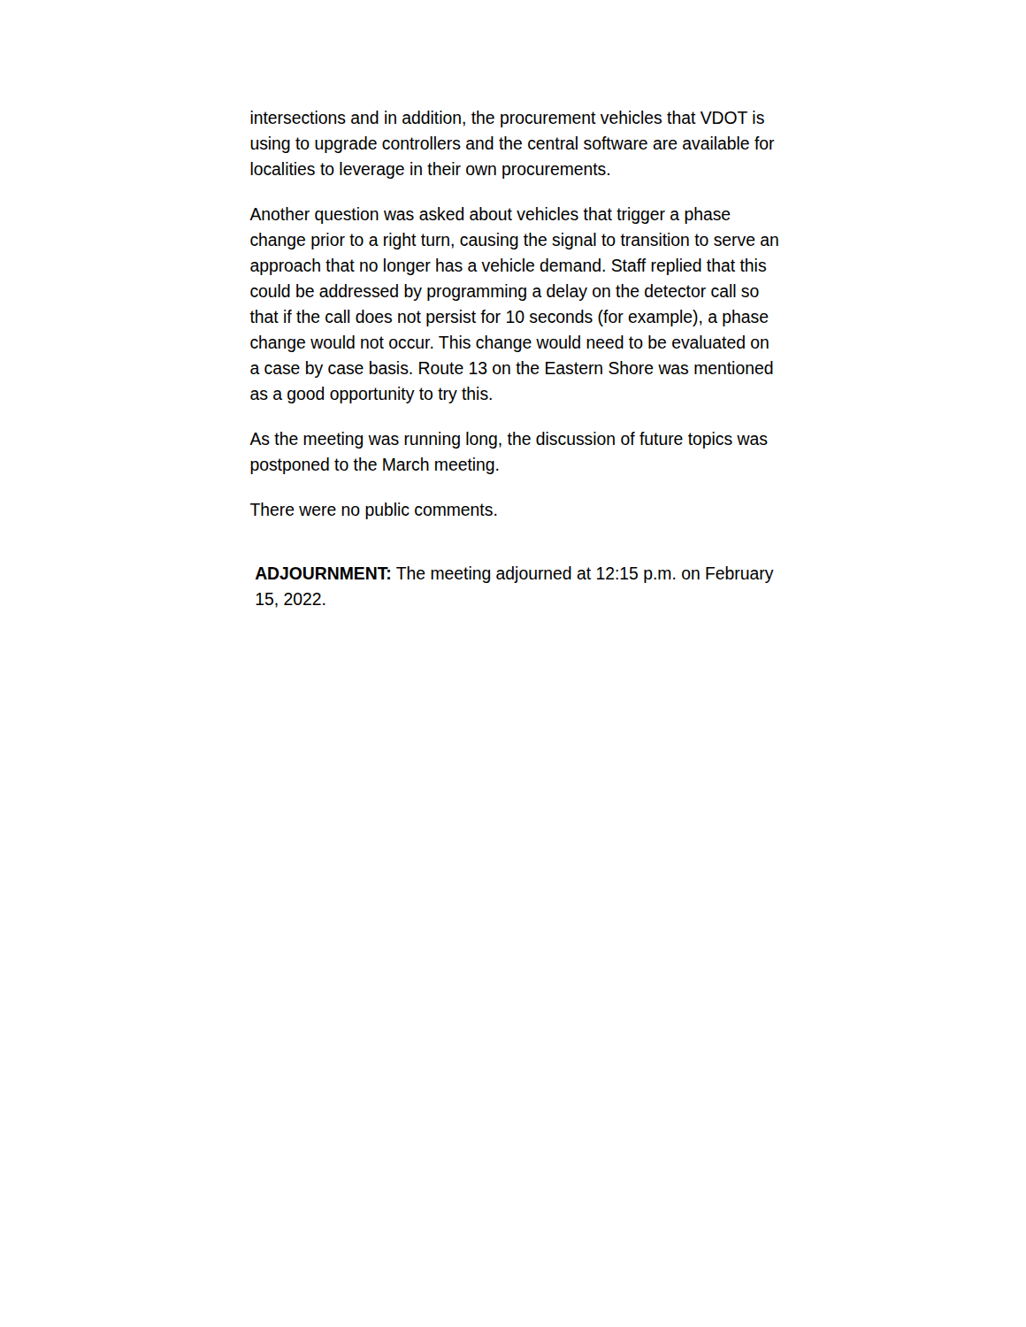intersections and in addition, the procurement vehicles that VDOT is using to upgrade controllers and the central software are available for localities to leverage in their own procurements.
Another question was asked about vehicles that trigger a phase change prior to a right turn, causing the signal to transition to serve an approach that no longer has a vehicle demand. Staff replied that this could be addressed by programming a delay on the detector call so that if the call does not persist for 10 seconds (for example), a phase change would not occur. This change would need to be evaluated on a case by case basis. Route 13 on the Eastern Shore was mentioned as a good opportunity to try this.
As the meeting was running long, the discussion of future topics was postponed to the March meeting.
There were no public comments.
ADJOURNMENT: The meeting adjourned at 12:15 p.m. on February 15, 2022.